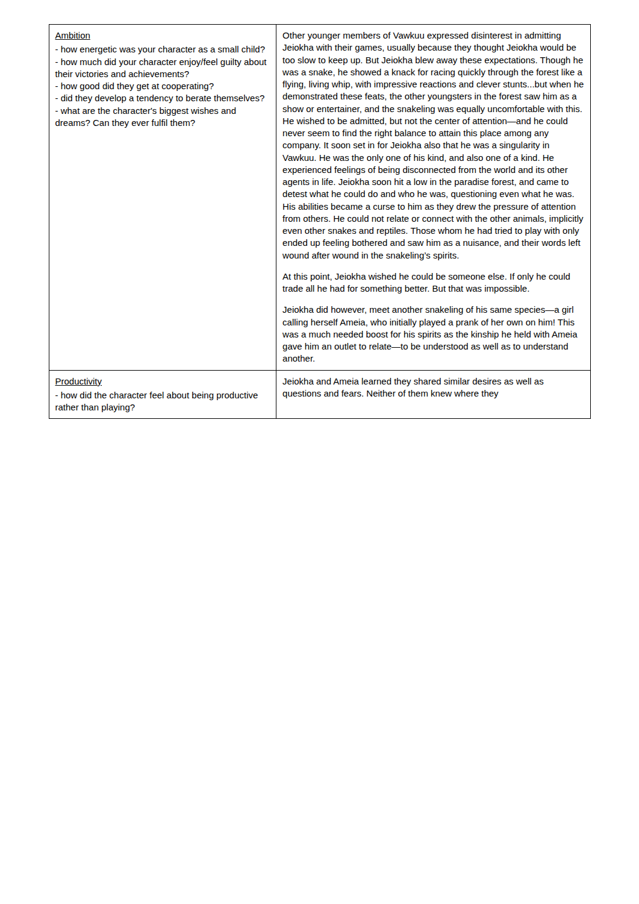| Ambition - how energetic was your character as a small child? - how much did your character enjoy/feel guilty about their victories and achievements? - how good did they get at cooperating? - did they develop a tendency to berate themselves? - what are the character's biggest wishes and dreams? Can they ever fulfil them? | Other younger members of Vawkuu expressed disinterest in admitting Jeiokha with their games, usually because they thought Jeiokha would be too slow to keep up. But Jeiokha blew away these expectations. Though he was a snake, he showed a knack for racing quickly through the forest like a flying, living whip, with impressive reactions and clever stunts...but when he demonstrated these feats, the other youngsters in the forest saw him as a show or entertainer, and the snakeling was equally uncomfortable with this. He wished to be admitted, but not the center of attention—and he could never seem to find the right balance to attain this place among any company. It soon set in for Jeiokha also that he was a singularity in Vawkuu. He was the only one of his kind, and also one of a kind. He experienced feelings of being disconnected from the world and its other agents in life. Jeiokha soon hit a low in the paradise forest, and came to detest what he could do and who he was, questioning even what he was. His abilities became a curse to him as they drew the pressure of attention from others. He could not relate or connect with the other animals, implicitly even other snakes and reptiles. Those whom he had tried to play with only ended up feeling bothered and saw him as a nuisance, and their words left wound after wound in the snakeling’s spirits. At this point, Jeiokha wished he could be someone else. If only he could trade all he had for something better. But that was impossible. Jeiokha did however, meet another snakeling of his same species—a girl calling herself Ameia, who initially played a prank of her own on him! This was a much needed boost for his spirits as the kinship he held with Ameia gave him an outlet to relate—to be understood as well as to understand another. |
| Productivity - how did the character feel about being productive rather than playing? | Jeiokha and Ameia learned they shared similar desires as well as questions and fears. Neither of them knew where they |